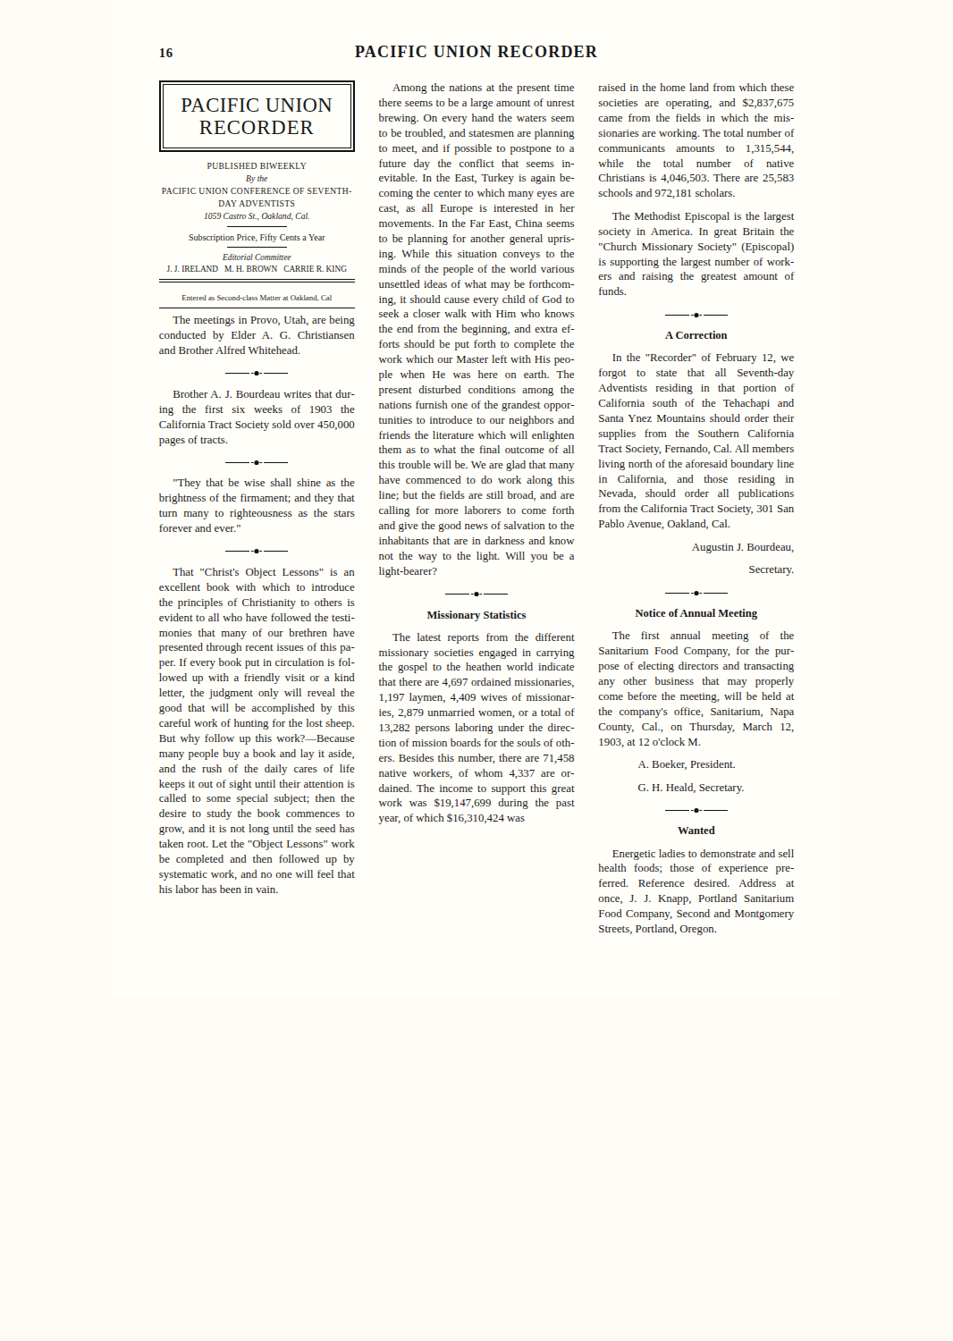16 PACIFIC UNION RECORDER
PACIFIC UNIONRECORDER
PUBLISHED BIWEEKLY
By the
PACIFIC UNION CONFERENCE OF SEVENTH-
DAY ADVENTISTS
1059 Castro St., Oakland, Cal.
Subscription Price, Fifty Cents a Year
Editorial Committee
J. J. IRELAND M. H. BROWN CARRIE R. KING
Entered as Second-class Matter at Oakland, Cal
The meetings in Provo, Utah, are being conducted by Elder A. G. Christiansen and Brother Alfred Whitehead.
Brother A. J. Bourdeau writes that during the first six weeks of 1903 the California Tract Society sold over 450,000 pages of tracts.
"They that be wise shall shine as the brightness of the firmament; and they that turn many to righteousness as the stars forever and ever."
That "Christ's Object Lessons" is an excellent book with which to introduce the principles of Christianity to others is evident to all who have followed the testimonies that many of our brethren have presented through recent issues of this paper. If every book put in circulation is followed up with a friendly visit or a kind letter, the judgment only will reveal the good that will be accomplished by this careful work of hunting for the lost sheep. But why follow up this work?—Because many people buy a book and lay it aside, and the rush of the daily cares of life keeps it out of sight until their attention is called to some special subject; then the desire to study the book commences to grow, and it is not long until the seed has taken root. Let the "Object Lessons" work be completed and then followed up by systematic work, and no one will feel that his labor has been in vain.
Among the nations at the present time there seems to be a large amount of unrest brewing. On every hand the waters seem to be troubled, and statesmen are planning to meet, and if possible to postpone to a future day the conflict that seems inevitable. In the East, Turkey is again becoming the center to which many eyes are cast, as all Europe is interested in her movements. In the Far East, China seems to be planning for another general uprising. While this situation conveys to the minds of the people of the world various unsettled ideas of what may be forthcoming, it should cause every child of God to seek a closer walk with Him who knows the end from the beginning, and extra efforts should be put forth to complete the work which our Master left with His people when He was here on earth. The present disturbed conditions among the nations furnish one of the grandest opportunities to introduce to our neighbors and friends the literature which will enlighten them as to what the final outcome of all this trouble will be. We are glad that many have commenced to do work along this line; but the fields are still broad, and are calling for more laborers to come forth and give the good news of salvation to the inhabitants that are in darkness and know not the way to the light. Will you be a light-bearer?
Missionary Statistics
The latest reports from the different missionary societies engaged in carrying the gospel to the heathen world indicate that there are 4,697 ordained missionaries, 1,197 laymen, 4,409 wives of missionaries, 2,879 unmarried women, or a total of 13,282 persons laboring under the direction of mission boards for the souls of others. Besides this number, there are 71,458 native workers, of whom 4,337 are ordained. The income to support this great work was $19,147,699 during the past year, of which $16,310,424 was
raised in the home land from which these societies are operating, and $2,837,675 came from the fields in which the missionaries are working. The total number of communicants amounts to 1,315,544, while the total number of native Christians is 4,046,503. There are 25,583 schools and 972,181 scholars.
The Methodist Episcopal is the largest society in America. In great Britain the "Church Missionary Society" (Episcopal) is supporting the largest number of workers and raising the greatest amount of funds.
A Correction
In the "Recorder" of February 12, we forgot to state that all Seventh-day Adventists residing in that portion of California south of the Tehachapi and Santa Ynez Mountains should order their supplies from the Southern California Tract Society, Fernando, Cal. All members living north of the aforesaid boundary line in California, and those residing in Nevada, should order all publications from the California Tract Society, 301 San Pablo Avenue, Oakland, Cal.
Augustin J. Bourdeau,
Secretary.
Notice of Annual Meeting
The first annual meeting of the Sanitarium Food Company, for the purpose of electing directors and transacting any other business that may properly come before the meeting, will be held at the company's office, Sanitarium, Napa County, Cal., on Thursday, March 12, 1903, at 12 o'clock M.
A. Boeker, President.
G. H. Heald, Secretary.
Wanted
Energetic ladies to demonstrate and sell health foods; those of experience preferred. Reference desired. Address at once, J. J. Knapp, Portland Sanitarium Food Company, Second and Montgomery Streets, Portland, Oregon.